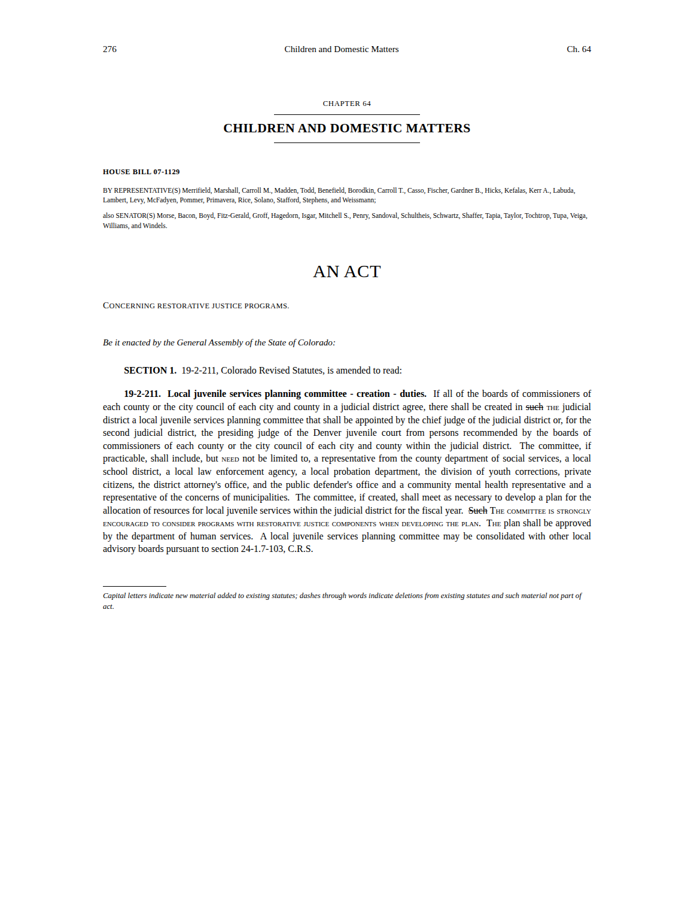276 Children and Domestic Matters Ch. 64
CHAPTER 64
CHILDREN AND DOMESTIC MATTERS
HOUSE BILL 07-1129
BY REPRESENTATIVE(S) Merrifield, Marshall, Carroll M., Madden, Todd, Benefield, Borodkin, Carroll T., Casso, Fischer, Gardner B., Hicks, Kefalas, Kerr A., Labuda, Lambert, Levy, McFadyen, Pommer, Primavera, Rice, Solano, Stafford, Stephens, and Weissmann;
also SENATOR(S) Morse, Bacon, Boyd, Fitz-Gerald, Groff, Hagedorn, Isgar, Mitchell S., Penry, Sandoval, Schultheis, Schwartz, Shaffer, Tapia, Taylor, Tochtrop, Tupa, Veiga, Williams, and Windels.
AN ACT
CONCERNING RESTORATIVE JUSTICE PROGRAMS.
Be it enacted by the General Assembly of the State of Colorado:
SECTION 1. 19-2-211, Colorado Revised Statutes, is amended to read:
19-2-211. Local juvenile services planning committee - creation - duties. If all of the boards of commissioners of each county or the city council of each city and county in a judicial district agree, there shall be created in such the judicial district a local juvenile services planning committee that shall be appointed by the chief judge of the judicial district or, for the second judicial district, the presiding judge of the Denver juvenile court from persons recommended by the boards of commissioners of each county or the city council of each city and county within the judicial district. The committee, if practicable, shall include, but need not be limited to, a representative from the county department of social services, a local school district, a local law enforcement agency, a local probation department, the division of youth corrections, private citizens, the district attorney's office, and the public defender's office and a community mental health representative and a representative of the concerns of municipalities. The committee, if created, shall meet as necessary to develop a plan for the allocation of resources for local juvenile services within the judicial district for the fiscal year. Such The committee is strongly encouraged to consider programs with restorative justice components when developing the plan. The plan shall be approved by the department of human services. A local juvenile services planning committee may be consolidated with other local advisory boards pursuant to section 24-1.7-103, C.R.S.
Capital letters indicate new material added to existing statutes; dashes through words indicate deletions from existing statutes and such material not part of act.